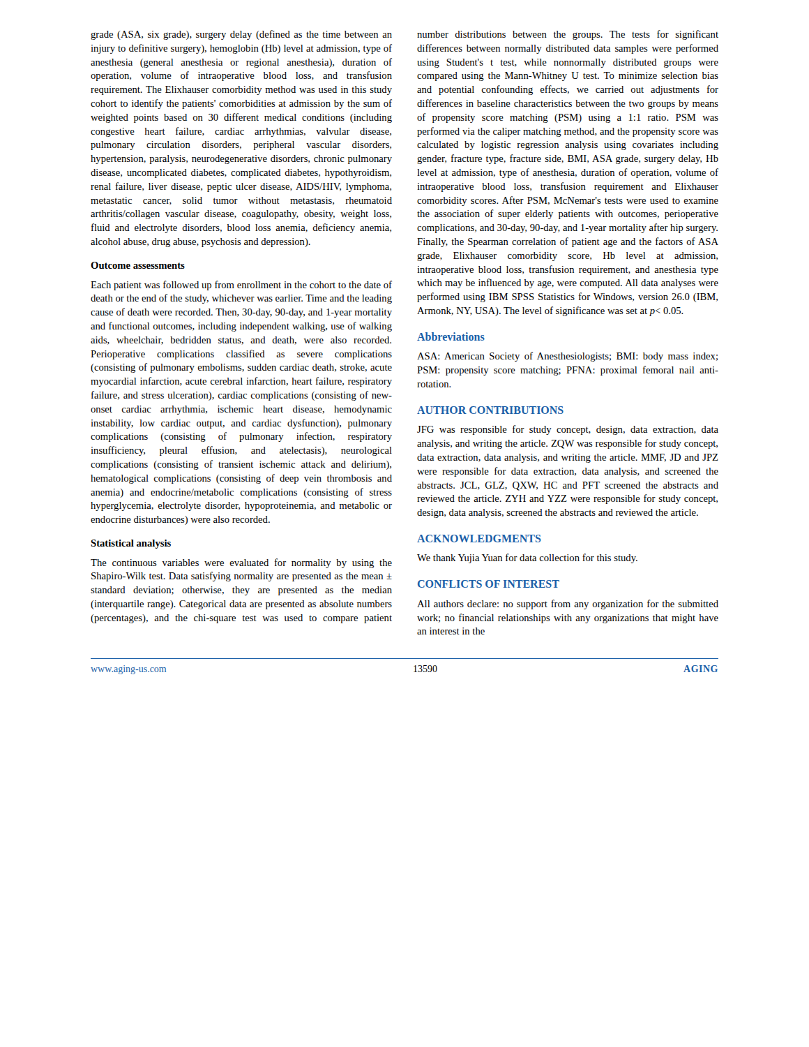grade (ASA, six grade), surgery delay (defined as the time between an injury to definitive surgery), hemoglobin (Hb) level at admission, type of anesthesia (general anesthesia or regional anesthesia), duration of operation, volume of intraoperative blood loss, and transfusion requirement. The Elixhauser comorbidity method was used in this study cohort to identify the patients' comorbidities at admission by the sum of weighted points based on 30 different medical conditions (including congestive heart failure, cardiac arrhythmias, valvular disease, pulmonary circulation disorders, peripheral vascular disorders, hypertension, paralysis, neurodegenerative disorders, chronic pulmonary disease, uncomplicated diabetes, complicated diabetes, hypothyroidism, renal failure, liver disease, peptic ulcer disease, AIDS/HIV, lymphoma, metastatic cancer, solid tumor without metastasis, rheumatoid arthritis/collagen vascular disease, coagulopathy, obesity, weight loss, fluid and electrolyte disorders, blood loss anemia, deficiency anemia, alcohol abuse, drug abuse, psychosis and depression).
Outcome assessments
Each patient was followed up from enrollment in the cohort to the date of death or the end of the study, whichever was earlier. Time and the leading cause of death were recorded. Then, 30-day, 90-day, and 1-year mortality and functional outcomes, including independent walking, use of walking aids, wheelchair, bedridden status, and death, were also recorded. Perioperative complications classified as severe complications (consisting of pulmonary embolisms, sudden cardiac death, stroke, acute myocardial infarction, acute cerebral infarction, heart failure, respiratory failure, and stress ulceration), cardiac complications (consisting of new-onset cardiac arrhythmia, ischemic heart disease, hemodynamic instability, low cardiac output, and cardiac dysfunction), pulmonary complications (consisting of pulmonary infection, respiratory insufficiency, pleural effusion, and atelectasis), neurological complications (consisting of transient ischemic attack and delirium), hematological complications (consisting of deep vein thrombosis and anemia) and endocrine/metabolic complications (consisting of stress hyperglycemia, electrolyte disorder, hypoproteinemia, and metabolic or endocrine disturbances) were also recorded.
Statistical analysis
The continuous variables were evaluated for normality by using the Shapiro-Wilk test. Data satisfying normality are presented as the mean ± standard deviation; otherwise, they are presented as the median (interquartile range). Categorical data are presented as absolute numbers (percentages), and the chi-square test was used to compare patient number distributions between the groups. The tests for significant differences between normally distributed data samples were performed using Student's t test, while nonnormally distributed groups were compared using the Mann-Whitney U test. To minimize selection bias and potential confounding effects, we carried out adjustments for differences in baseline characteristics between the two groups by means of propensity score matching (PSM) using a 1:1 ratio. PSM was performed via the caliper matching method, and the propensity score was calculated by logistic regression analysis using covariates including gender, fracture type, fracture side, BMI, ASA grade, surgery delay, Hb level at admission, type of anesthesia, duration of operation, volume of intraoperative blood loss, transfusion requirement and Elixhauser comorbidity scores. After PSM, McNemar's tests were used to examine the association of super elderly patients with outcomes, perioperative complications, and 30-day, 90-day, and 1-year mortality after hip surgery. Finally, the Spearman correlation of patient age and the factors of ASA grade, Elixhauser comorbidity score, Hb level at admission, intraoperative blood loss, transfusion requirement, and anesthesia type which may be influenced by age, were computed. All data analyses were performed using IBM SPSS Statistics for Windows, version 26.0 (IBM, Armonk, NY, USA). The level of significance was set at p< 0.05.
Abbreviations
ASA: American Society of Anesthesiologists; BMI: body mass index; PSM: propensity score matching; PFNA: proximal femoral nail anti-rotation.
AUTHOR CONTRIBUTIONS
JFG was responsible for study concept, design, data extraction, data analysis, and writing the article. ZQW was responsible for study concept, data extraction, data analysis, and writing the article. MMF, JD and JPZ were responsible for data extraction, data analysis, and screened the abstracts. JCL, GLZ, QXW, HC and PFT screened the abstracts and reviewed the article. ZYH and YZZ were responsible for study concept, design, data analysis, screened the abstracts and reviewed the article.
ACKNOWLEDGMENTS
We thank Yujia Yuan for data collection for this study.
CONFLICTS OF INTEREST
All authors declare: no support from any organization for the submitted work; no financial relationships with any organizations that might have an interest in the
www.aging-us.com
13590
AGING